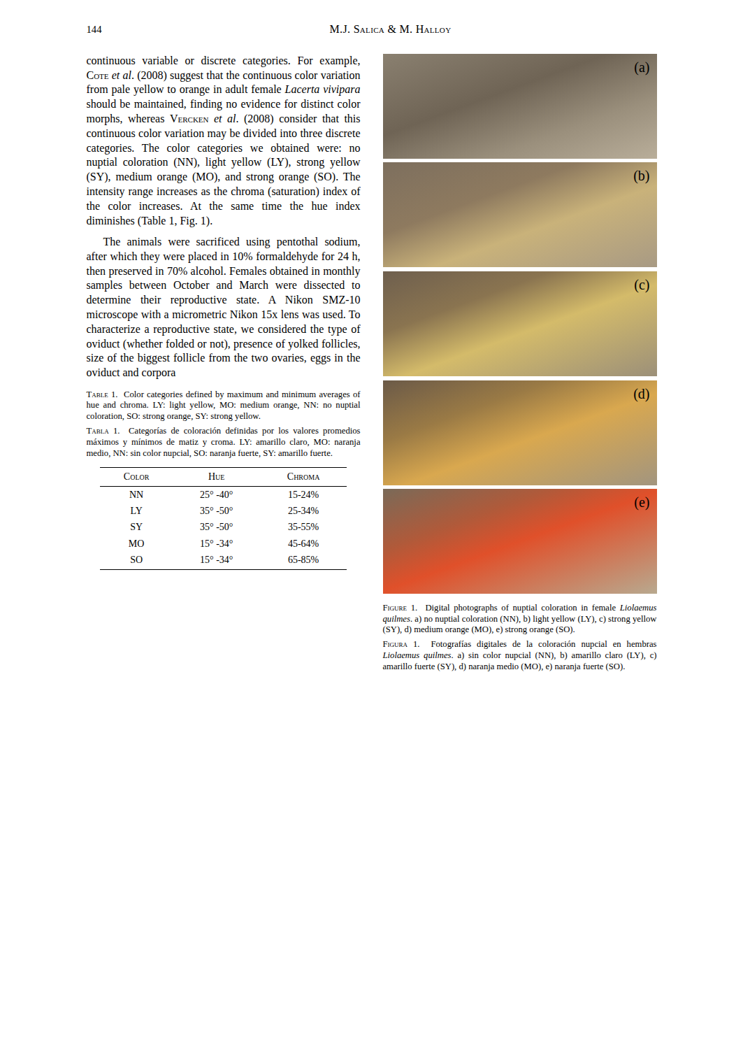144
M.J. Salica & M. Halloy
continuous variable or discrete categories. For example, Cote et al. (2008) suggest that the continuous color variation from pale yellow to orange in adult female Lacerta vivipara should be maintained, finding no evidence for distinct color morphs, whereas Vercken et al. (2008) consider that this continuous color variation may be divided into three discrete categories. The color categories we obtained were: no nuptial coloration (NN), light yellow (LY), strong yellow (SY), medium orange (MO), and strong orange (SO). The intensity range increases as the chroma (saturation) index of the color increases. At the same time the hue index diminishes (Table 1, Fig. 1).
The animals were sacrificed using pentothal sodium, after which they were placed in 10% formaldehyde for 24 h, then preserved in 70% alcohol. Females obtained in monthly samples between October and March were dissected to determine their reproductive state. A Nikon SMZ-10 microscope with a micrometric Nikon 15x lens was used. To characterize a reproductive state, we considered the type of oviduct (whether folded or not), presence of yolked follicles, size of the biggest follicle from the two ovaries, eggs in the oviduct and corpora
Table 1. Color categories defined by maximum and minimum averages of hue and chroma. LY: light yellow, MO: medium orange, NN: no nuptial coloration, SO: strong orange, SY: strong yellow.
Tabla 1. Categorías de coloración definidas por los valores promedios máximos y mínimos de matiz y croma. LY: amarillo claro, MO: naranja medio, NN: sin color nupcial, SO: naranja fuerte, SY: amarillo fuerte.
| Color | Hue | Chroma |
| --- | --- | --- |
| NN | 25° -40° | 15-24% |
| LY | 35° -50° | 25-34% |
| SY | 35° -50° | 35-55% |
| MO | 15° -34° | 45-64% |
| SO | 15° -34° | 65-85% |
(a)
(b)
(c)
(d)
(e)
Figure 1. Digital photographs of nuptial coloration in female Liolaemus quilmes. a) no nuptial coloration (NN), b) light yellow (LY), c) strong yellow (SY), d) medium orange (MO), e) strong orange (SO).
Figura 1. Fotografías digitales de la coloración nupcial en hembras Liolaemus quilmes. a) sin color nupcial (NN), b) amarillo claro (LY), c) amarillo fuerte (SY), d) naranja medio (MO), e) naranja fuerte (SO).